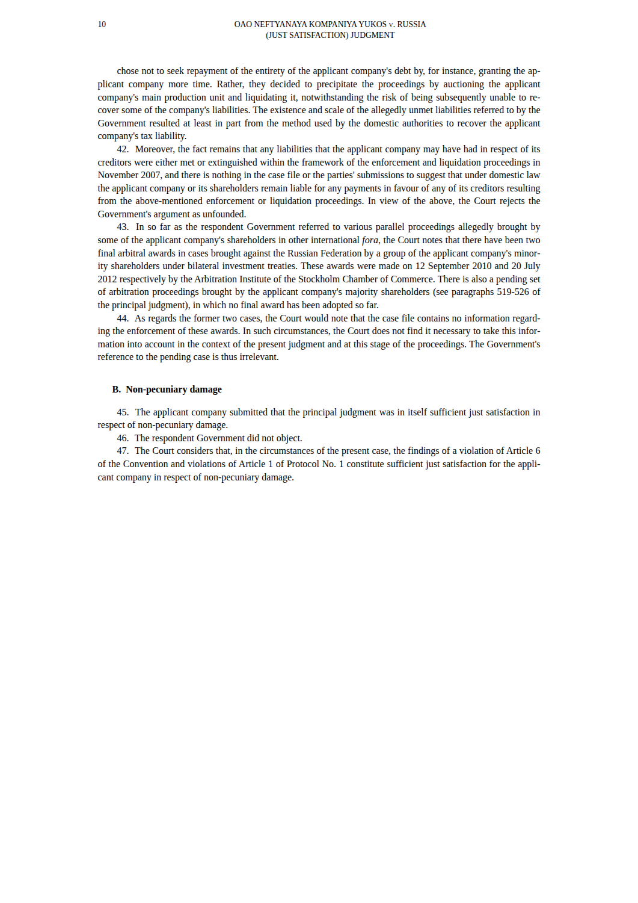10
OAO NEFTYANAYA KOMPANIYA YUKOS v. RUSSIA
(JUST SATISFACTION) JUDGMENT
chose not to seek repayment of the entirety of the applicant company's debt by, for instance, granting the applicant company more time. Rather, they decided to precipitate the proceedings by auctioning the applicant company's main production unit and liquidating it, notwithstanding the risk of being subsequently unable to recover some of the company's liabilities. The existence and scale of the allegedly unmet liabilities referred to by the Government resulted at least in part from the method used by the domestic authorities to recover the applicant company's tax liability.
42. Moreover, the fact remains that any liabilities that the applicant company may have had in respect of its creditors were either met or extinguished within the framework of the enforcement and liquidation proceedings in November 2007, and there is nothing in the case file or the parties' submissions to suggest that under domestic law the applicant company or its shareholders remain liable for any payments in favour of any of its creditors resulting from the above-mentioned enforcement or liquidation proceedings. In view of the above, the Court rejects the Government's argument as unfounded.
43. In so far as the respondent Government referred to various parallel proceedings allegedly brought by some of the applicant company's shareholders in other international fora, the Court notes that there have been two final arbitral awards in cases brought against the Russian Federation by a group of the applicant company's minority shareholders under bilateral investment treaties. These awards were made on 12 September 2010 and 20 July 2012 respectively by the Arbitration Institute of the Stockholm Chamber of Commerce. There is also a pending set of arbitration proceedings brought by the applicant company's majority shareholders (see paragraphs 519-526 of the principal judgment), in which no final award has been adopted so far.
44. As regards the former two cases, the Court would note that the case file contains no information regarding the enforcement of these awards. In such circumstances, the Court does not find it necessary to take this information into account in the context of the present judgment and at this stage of the proceedings. The Government's reference to the pending case is thus irrelevant.
B. Non-pecuniary damage
45. The applicant company submitted that the principal judgment was in itself sufficient just satisfaction in respect of non-pecuniary damage.
46. The respondent Government did not object.
47. The Court considers that, in the circumstances of the present case, the findings of a violation of Article 6 of the Convention and violations of Article 1 of Protocol No. 1 constitute sufficient just satisfaction for the applicant company in respect of non-pecuniary damage.